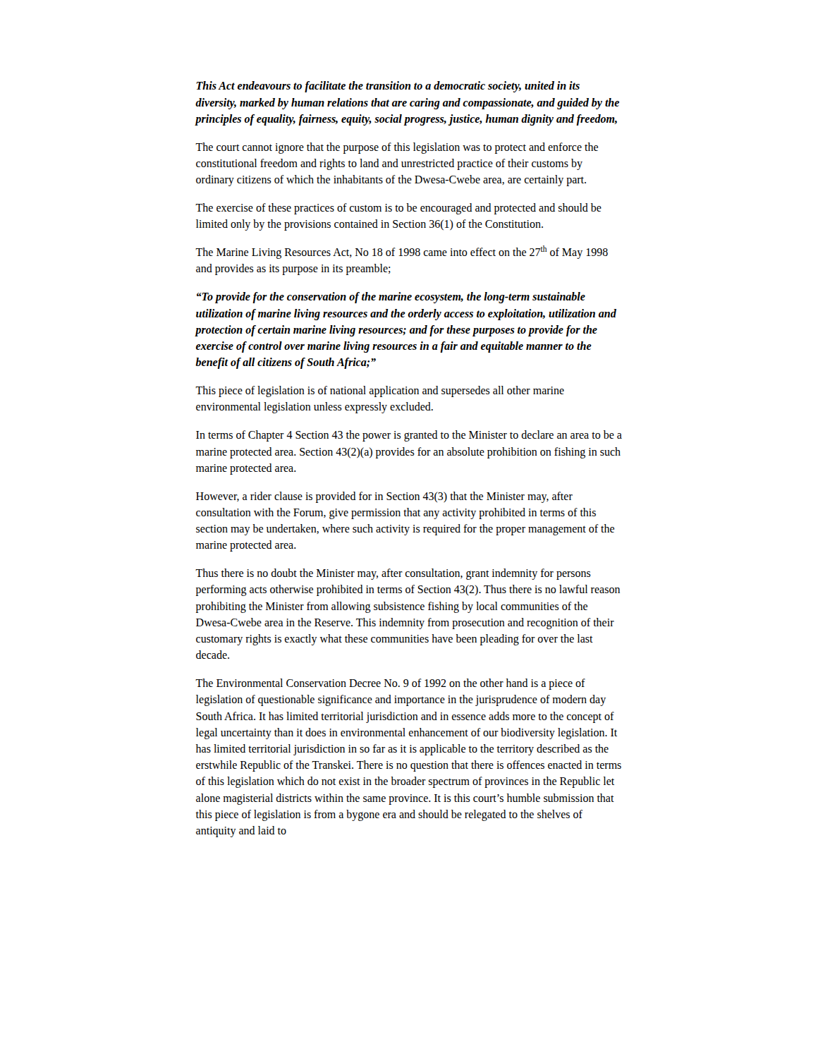This Act endeavours to facilitate the transition to a democratic society, united in its diversity, marked by human relations that are caring and compassionate, and guided by the principles of equality, fairness, equity, social progress, justice, human dignity and freedom,
The court cannot ignore that the purpose of this legislation was to protect and enforce the constitutional freedom and rights to land and unrestricted practice of their customs by ordinary citizens of which the inhabitants of the Dwesa-Cwebe area, are certainly part.
The exercise of these practices of custom is to be encouraged and protected and should be limited only by the provisions contained in Section 36(1) of the Constitution.
The Marine Living Resources Act, No 18 of 1998 came into effect on the 27th of May 1998 and provides as its purpose in its preamble;
“To provide for the conservation of the marine ecosystem, the long-term sustainable utilization of marine living resources and the orderly access to exploitation, utilization and protection of certain marine living resources; and for these purposes to provide for the exercise of control over marine living resources in a fair and equitable manner to the benefit of all citizens of South Africa;”
This piece of legislation is of national application and supersedes all other marine environmental legislation unless expressly excluded.
In terms of Chapter 4 Section 43 the power is granted to the Minister to declare an area to be a marine protected area. Section 43(2)(a) provides for an absolute prohibition on fishing in such marine protected area.
However, a rider clause is provided for in Section 43(3) that the Minister may, after consultation with the Forum, give permission that any activity prohibited in terms of this section may be undertaken, where such activity is required for the proper management of the marine protected area.
Thus there is no doubt the Minister may, after consultation, grant indemnity for persons performing acts otherwise prohibited in terms of Section 43(2). Thus there is no lawful reason prohibiting the Minister from allowing subsistence fishing by local communities of the Dwesa-Cwebe area in the Reserve. This indemnity from prosecution and recognition of their customary rights is exactly what these communities have been pleading for over the last decade.
The Environmental Conservation Decree No. 9 of 1992 on the other hand is a piece of legislation of questionable significance and importance in the jurisprudence of modern day South Africa. It has limited territorial jurisdiction and in essence adds more to the concept of legal uncertainty than it does in environmental enhancement of our biodiversity legislation. It has limited territorial jurisdiction in so far as it is applicable to the territory described as the erstwhile Republic of the Transkei. There is no question that there is offences enacted in terms of this legislation which do not exist in the broader spectrum of provinces in the Republic let alone magisterial districts within the same province. It is this court’s humble submission that this piece of legislation is from a bygone era and should be relegated to the shelves of antiquity and laid to